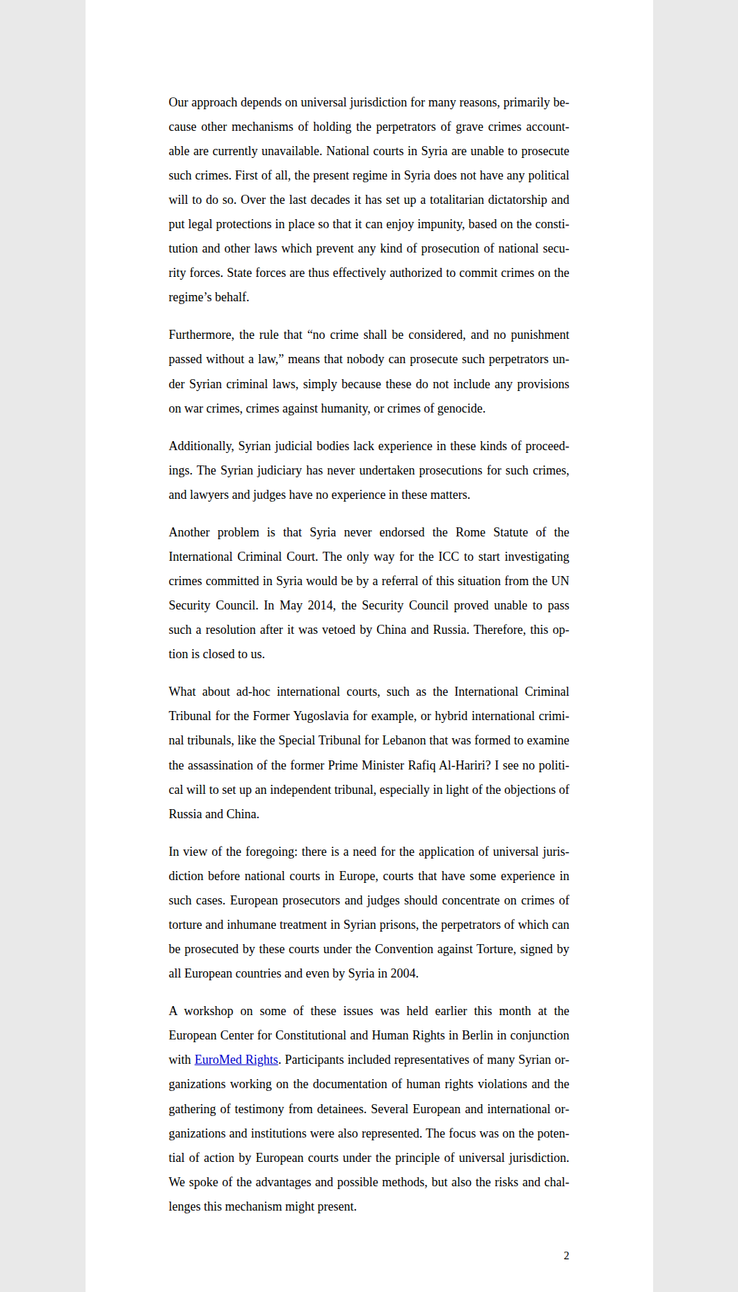Our approach depends on universal jurisdiction for many reasons, primarily because other mechanisms of holding the perpetrators of grave crimes accountable are currently unavailable. National courts in Syria are unable to prosecute such crimes. First of all, the present regime in Syria does not have any political will to do so. Over the last decades it has set up a totalitarian dictatorship and put legal protections in place so that it can enjoy impunity, based on the constitution and other laws which prevent any kind of prosecution of national security forces. State forces are thus effectively authorized to commit crimes on the regime’s behalf.
Furthermore, the rule that “no crime shall be considered, and no punishment passed without a law,” means that nobody can prosecute such perpetrators under Syrian criminal laws, simply because these do not include any provisions on war crimes, crimes against humanity, or crimes of genocide.
Additionally, Syrian judicial bodies lack experience in these kinds of proceedings. The Syrian judiciary has never undertaken prosecutions for such crimes, and lawyers and judges have no experience in these matters.
Another problem is that Syria never endorsed the Rome Statute of the International Criminal Court. The only way for the ICC to start investigating crimes committed in Syria would be by a referral of this situation from the UN Security Council. In May 2014, the Security Council proved unable to pass such a resolution after it was vetoed by China and Russia. Therefore, this option is closed to us.
What about ad-hoc international courts, such as the International Criminal Tribunal for the Former Yugoslavia for example, or hybrid international criminal tribunals, like the Special Tribunal for Lebanon that was formed to examine the assassination of the former Prime Minister Rafiq Al-Hariri? I see no political will to set up an independent tribunal, especially in light of the objections of Russia and China.
In view of the foregoing: there is a need for the application of universal jurisdiction before national courts in Europe, courts that have some experience in such cases. European prosecutors and judges should concentrate on crimes of torture and inhumane treatment in Syrian prisons, the perpetrators of which can be prosecuted by these courts under the Convention against Torture, signed by all European countries and even by Syria in 2004.
A workshop on some of these issues was held earlier this month at the European Center for Constitutional and Human Rights in Berlin in conjunction with EuroMed Rights. Participants included representatives of many Syrian organizations working on the documentation of human rights violations and the gathering of testimony from detainees. Several European and international organizations and institutions were also represented. The focus was on the potential of action by European courts under the principle of universal jurisdiction. We spoke of the advantages and possible methods, but also the risks and challenges this mechanism might present.
2